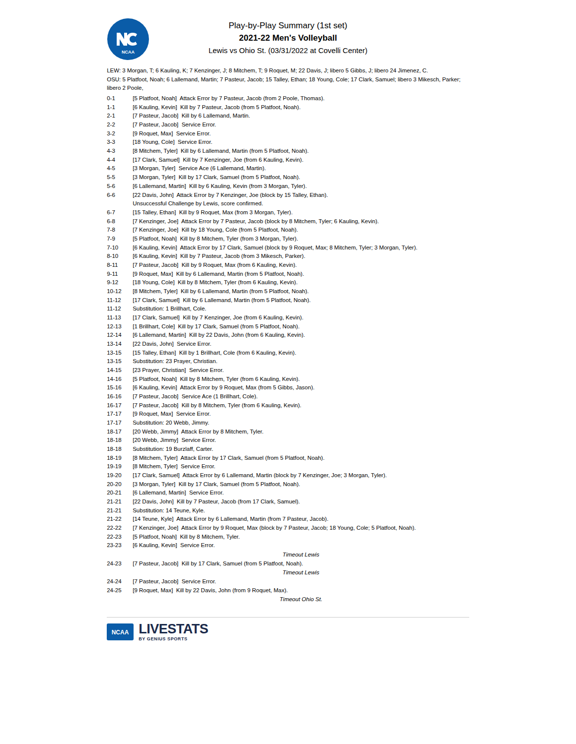NCAA
Play-by-Play Summary (1st set)
2021-22 Men's Volleyball
Lewis vs Ohio St. (03/31/2022 at Covelli Center)
LEW: 3 Morgan, T; 6 Kauling, K; 7 Kenzinger, J; 8 Mitchem, T; 9 Roquet, M; 22 Davis, J; libero 5 Gibbs, J; libero 24 Jimenez, C.
OSU: 5 Platfoot, Noah; 6 Lallemand, Martin; 7 Pasteur, Jacob; 15 Talley, Ethan; 18 Young, Cole; 17 Clark, Samuel; libero 3 Mikesch, Parker; libero 2 Poole,
| 0-1 | [5 Platfoot, Noah] Attack Error by 7 Pasteur, Jacob (from 2 Poole, Thomas). |
| 1-1 | [6 Kauling, Kevin] Kill by 7 Pasteur, Jacob (from 5 Platfoot, Noah). |
| 2-1 | [7 Pasteur, Jacob] Kill by 6 Lallemand, Martin. |
| 2-2 | [7 Pasteur, Jacob] Service Error. |
| 3-2 | [9 Roquet, Max] Service Error. |
| 3-3 | [18 Young, Cole] Service Error. |
| 4-3 | [8 Mitchem, Tyler] Kill by 6 Lallemand, Martin (from 5 Platfoot, Noah). |
| 4-4 | [17 Clark, Samuel] Kill by 7 Kenzinger, Joe (from 6 Kauling, Kevin). |
| 4-5 | [3 Morgan, Tyler] Service Ace (6 Lallemand, Martin). |
| 5-5 | [3 Morgan, Tyler] Kill by 17 Clark, Samuel (from 5 Platfoot, Noah). |
| 5-6 | [6 Lallemand, Martin] Kill by 6 Kauling, Kevin (from 3 Morgan, Tyler). |
| 6-6 | [22 Davis, John] Attack Error by 7 Kenzinger, Joe (block by 15 Talley, Ethan). |
| | Unsuccessful Challenge by Lewis, score confirmed. |
| 6-7 | [15 Talley, Ethan] Kill by 9 Roquet, Max (from 3 Morgan, Tyler). |
| 6-8 | [7 Kenzinger, Joe] Attack Error by 7 Pasteur, Jacob (block by 8 Mitchem, Tyler; 6 Kauling, Kevin). |
| 7-8 | [7 Kenzinger, Joe] Kill by 18 Young, Cole (from 5 Platfoot, Noah). |
| 7-9 | [5 Platfoot, Noah] Kill by 8 Mitchem, Tyler (from 3 Morgan, Tyler). |
| 7-10 | [6 Kauling, Kevin] Attack Error by 17 Clark, Samuel (block by 9 Roquet, Max; 8 Mitchem, Tyler; 3 Morgan, Tyler). |
| 8-10 | [6 Kauling, Kevin] Kill by 7 Pasteur, Jacob (from 3 Mikesch, Parker). |
| 8-11 | [7 Pasteur, Jacob] Kill by 9 Roquet, Max (from 6 Kauling, Kevin). |
| 9-11 | [9 Roquet, Max] Kill by 6 Lallemand, Martin (from 5 Platfoot, Noah). |
| 9-12 | [18 Young, Cole] Kill by 8 Mitchem, Tyler (from 6 Kauling, Kevin). |
| 10-12 | [8 Mitchem, Tyler] Kill by 6 Lallemand, Martin (from 5 Platfoot, Noah). |
| 11-12 | [17 Clark, Samuel] Kill by 6 Lallemand, Martin (from 5 Platfoot, Noah). |
| 11-12 | Substitution: 1 Brillhart, Cole. |
| 11-13 | [17 Clark, Samuel] Kill by 7 Kenzinger, Joe (from 6 Kauling, Kevin). |
| 12-13 | [1 Brillhart, Cole] Kill by 17 Clark, Samuel (from 5 Platfoot, Noah). |
| 12-14 | [6 Lallemand, Martin] Kill by 22 Davis, John (from 6 Kauling, Kevin). |
| 13-14 | [22 Davis, John] Service Error. |
| 13-15 | [15 Talley, Ethan] Kill by 1 Brillhart, Cole (from 6 Kauling, Kevin). |
| 13-15 | Substitution: 23 Prayer, Christian. |
| 14-15 | [23 Prayer, Christian] Service Error. |
| 14-16 | [5 Platfoot, Noah] Kill by 8 Mitchem, Tyler (from 6 Kauling, Kevin). |
| 15-16 | [6 Kauling, Kevin] Attack Error by 9 Roquet, Max (from 5 Gibbs, Jason). |
| 16-16 | [7 Pasteur, Jacob] Service Ace (1 Brillhart, Cole). |
| 16-17 | [7 Pasteur, Jacob] Kill by 8 Mitchem, Tyler (from 6 Kauling, Kevin). |
| 17-17 | [9 Roquet, Max] Service Error. |
| 17-17 | Substitution: 20 Webb, Jimmy. |
| 18-17 | [20 Webb, Jimmy] Attack Error by 8 Mitchem, Tyler. |
| 18-18 | [20 Webb, Jimmy] Service Error. |
| 18-18 | Substitution: 19 Burzlaff, Carter. |
| 18-19 | [8 Mitchem, Tyler] Attack Error by 17 Clark, Samuel (from 5 Platfoot, Noah). |
| 19-19 | [8 Mitchem, Tyler] Service Error. |
| 19-20 | [17 Clark, Samuel] Attack Error by 6 Lallemand, Martin (block by 7 Kenzinger, Joe; 3 Morgan, Tyler). |
| 20-20 | [3 Morgan, Tyler] Kill by 17 Clark, Samuel (from 5 Platfoot, Noah). |
| 20-21 | [6 Lallemand, Martin] Service Error. |
| 21-21 | [22 Davis, John] Kill by 7 Pasteur, Jacob (from 17 Clark, Samuel). |
| 21-21 | Substitution: 14 Teune, Kyle. |
| 21-22 | [14 Teune, Kyle] Attack Error by 6 Lallemand, Martin (from 7 Pasteur, Jacob). |
| 22-22 | [7 Kenzinger, Joe] Attack Error by 9 Roquet, Max (block by 7 Pasteur, Jacob; 18 Young, Cole; 5 Platfoot, Noah). |
| 22-23 | [5 Platfoot, Noah] Kill by 8 Mitchem, Tyler. |
| 23-23 | [6 Kauling, Kevin] Service Error. |
| | Timeout Lewis |
| 24-23 | [7 Pasteur, Jacob] Kill by 17 Clark, Samuel (from 5 Platfoot, Noah). |
| | Timeout Lewis |
| 24-24 | [7 Pasteur, Jacob] Service Error. |
| 24-25 | [9 Roquet, Max] Kill by 22 Davis, John (from 9 Roquet, Max). |
| | Timeout Ohio St. |
NCAA
LIVESTATS
BY GENIUS SPORTS